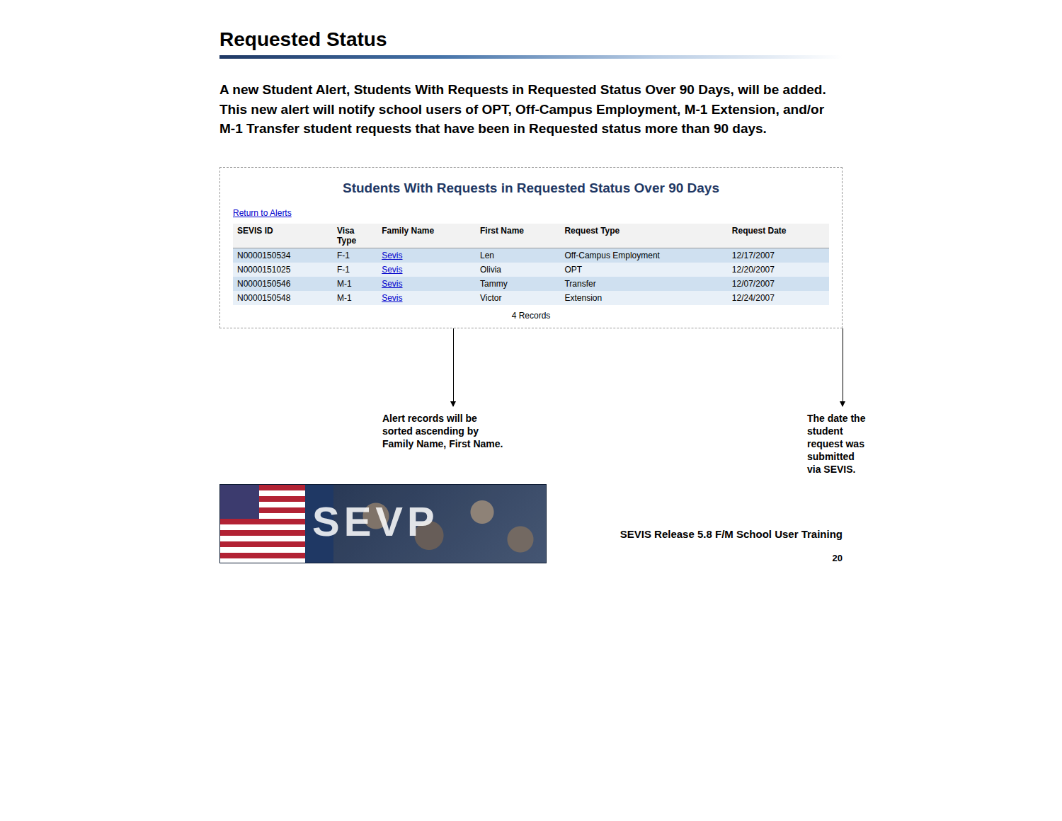Requested Status
A new Student Alert, Students With Requests in Requested Status Over 90 Days, will be added. This new alert will notify school users of OPT, Off-Campus Employment, M-1 Extension, and/or M-1 Transfer student requests that have been in Requested status more than 90 days.
Students With Requests in Requested Status Over 90 Days
Return to Alerts
| SEVIS ID | Visa Type | Family Name | First Name | Request Type | Request Date |
| --- | --- | --- | --- | --- | --- |
| N0000150534 | F-1 | Sevis | Len | Off-Campus Employment | 12/17/2007 |
| N0000151025 | F-1 | Sevis | Olivia | OPT | 12/20/2007 |
| N0000150546 | M-1 | Sevis | Tammy | Transfer | 12/07/2007 |
| N0000150548 | M-1 | Sevis | Victor | Extension | 12/24/2007 |
4 Records
Alert records will be
sorted ascending by
Family Name, First Name.
The date the
student
request was
submitted
via SEVIS.
SEVP
SEVIS Release 5.8 F/M School User Training
20